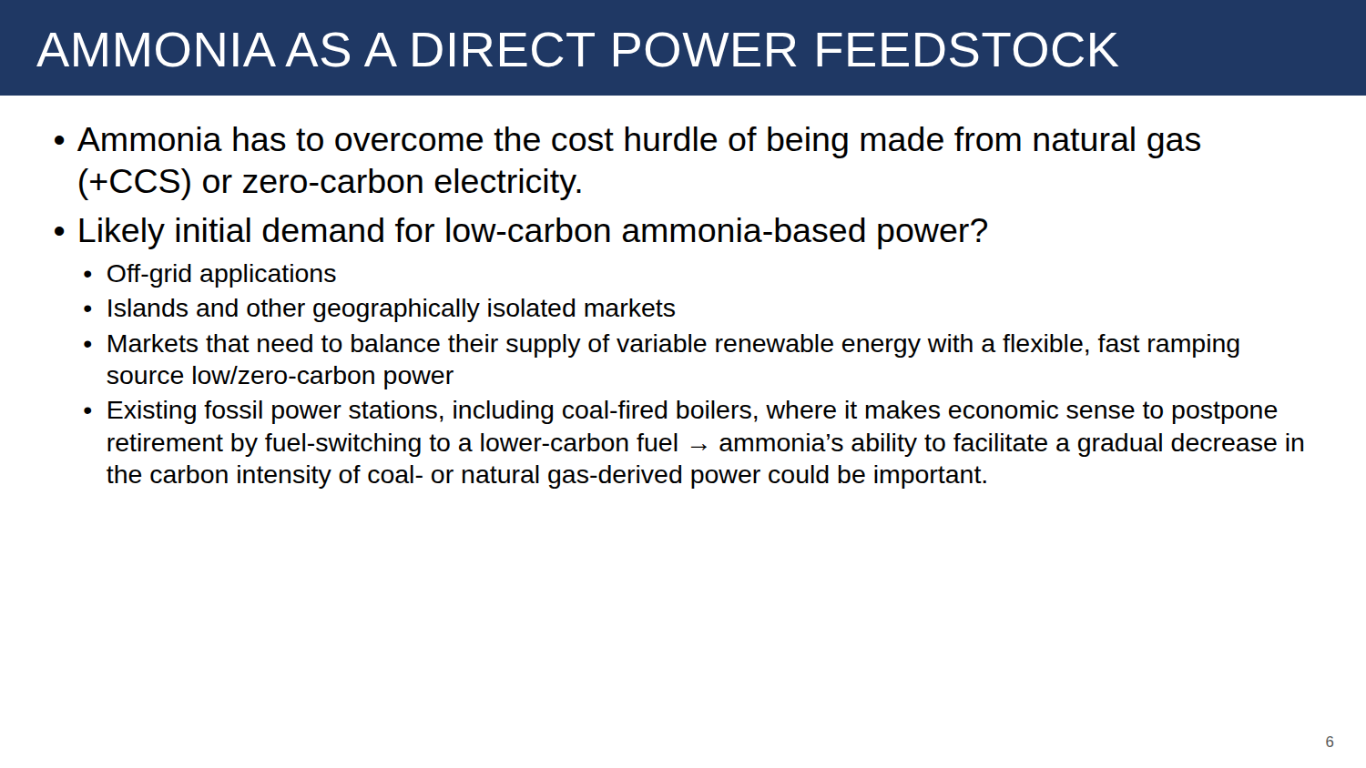AMMONIA AS A DIRECT POWER FEEDSTOCK
Ammonia has to overcome the cost hurdle of being made from natural gas (+CCS) or zero-carbon electricity.
Likely initial demand for low-carbon ammonia-based power?
Off-grid applications
Islands and other geographically isolated markets
Markets that need to balance their supply of variable renewable energy with a flexible, fast ramping source low/zero-carbon power
Existing fossil power stations, including coal-fired boilers, where it makes economic sense to postpone retirement by fuel-switching to a lower-carbon fuel → ammonia’s ability to facilitate a gradual decrease in the carbon intensity of coal- or natural gas-derived power could be important.
6